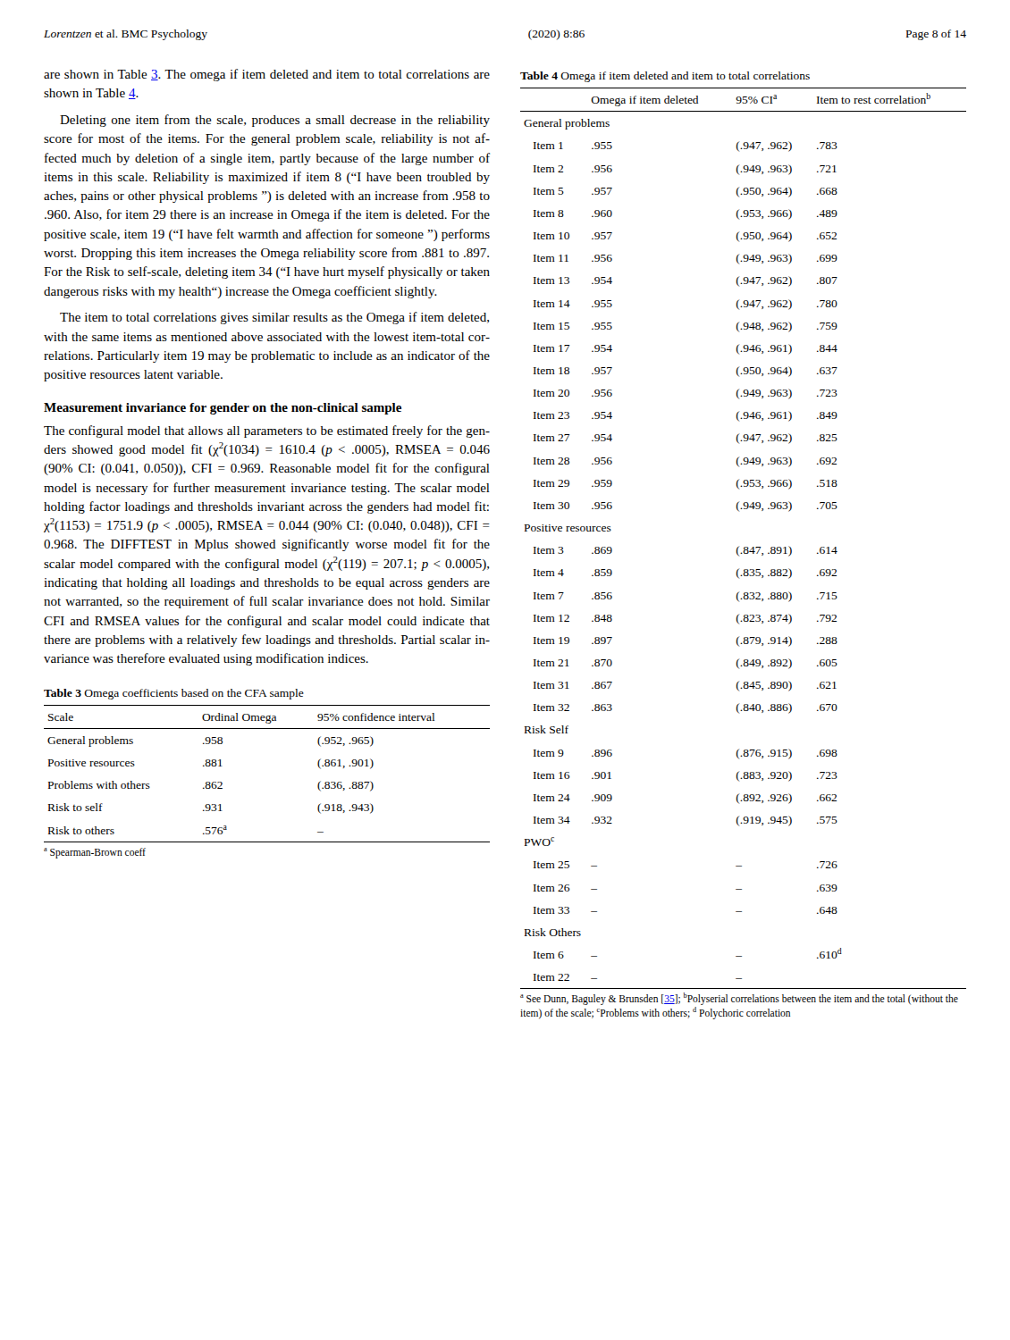Lorentzen et al. BMC Psychology
(2020) 8:86
Page 8 of 14
are shown in Table 3. The omega if item deleted and item to total correlations are shown in Table 4.
Deleting one item from the scale, produces a small decrease in the reliability score for most of the items. For the general problem scale, reliability is not affected much by deletion of a single item, partly because of the large number of items in this scale. Reliability is maximized if item 8 (“I have been troubled by aches, pains or other physical problems ”) is deleted with an increase from .958 to .960. Also, for item 29 there is an increase in Omega if the item is deleted. For the positive scale, item 19 (“I have felt warmth and affection for someone ”) performs worst. Dropping this item increases the Omega reliability score from .881 to .897. For the Risk to self-scale, deleting item 34 (“I have hurt myself physically or taken dangerous risks with my health“) increase the Omega coefficient slightly.
The item to total correlations gives similar results as the Omega if item deleted, with the same items as mentioned above associated with the lowest item-total correlations. Particularly item 19 may be problematic to include as an indicator of the positive resources latent variable.
Measurement invariance for gender on the non-clinical sample
The configural model that allows all parameters to be estimated freely for the genders showed good model fit (χ2(1034) = 1610.4 (p < .0005), RMSEA = 0.046 (90% CI: (0.041, 0.050)), CFI = 0.969. Reasonable model fit for the configural model is necessary for further measurement invariance testing. The scalar model holding factor loadings and thresholds invariant across the genders had model fit: χ2(1153) = 1751.9 (p < .0005), RMSEA = 0.044 (90% CI: (0.040, 0.048)), CFI = 0.968. The DIFFTEST in Mplus showed significantly worse model fit for the scalar model compared with the configural model (χ2(119) = 207.1; p < 0.0005), indicating that holding all loadings and thresholds to be equal across genders are not warranted, so the requirement of full scalar invariance does not hold. Similar CFI and RMSEA values for the configural and scalar model could indicate that there are problems with a relatively few loadings and thresholds. Partial scalar invariance was therefore evaluated using modification indices.
Table 3 Omega coefficients based on the CFA sample
| Scale | Ordinal Omega | 95% confidence interval |
| --- | --- | --- |
| General problems | .958 | (.952, .965) |
| Positive resources | .881 | (.861, .901) |
| Problems with others | .862 | (.836, .887) |
| Risk to self | .931 | (.918, .943) |
| Risk to others | .576 a | – |
a Spearman-Brown coeff
Table 4 Omega if item deleted and item to total correlations
| | Omega if item deleted | 95% CI a | Item to rest correlation b |
| --- | --- | --- | --- |
| General problems |
| Item 1 | .955 | (.947, .962) | .783 |
| Item 2 | .956 | (.949, .963) | .721 |
| Item 5 | .957 | (.950, .964) | .668 |
| Item 8 | .960 | (.953, .966) | .489 |
| Item 10 | .957 | (.950, .964) | .652 |
| Item 11 | .956 | (.949, .963) | .699 |
| Item 13 | .954 | (.947, .962) | .807 |
| Item 14 | .955 | (.947, .962) | .780 |
| Item 15 | .955 | (.948, .962) | .759 |
| Item 17 | .954 | (.946, .961) | .844 |
| Item 18 | .957 | (.950, .964) | .637 |
| Item 20 | .956 | (.949, .963) | .723 |
| Item 23 | .954 | (.946, .961) | .849 |
| Item 27 | .954 | (.947, .962) | .825 |
| Item 28 | .956 | (.949, .963) | .692 |
| Item 29 | .959 | (.953, .966) | .518 |
| Item 30 | .956 | (.949, .963) | .705 |
| Positive resources |
| Item 3 | .869 | (.847, .891) | .614 |
| Item 4 | .859 | (.835, .882) | .692 |
| Item 7 | .856 | (.832, .880) | .715 |
| Item 12 | .848 | (.823, .874) | .792 |
| Item 19 | .897 | (.879, .914) | .288 |
| Item 21 | .870 | (.849, .892) | .605 |
| Item 31 | .867 | (.845, .890) | .621 |
| Item 32 | .863 | (.840, .886) | .670 |
| Risk Self |
| Item 9 | .896 | (.876, .915) | .698 |
| Item 16 | .901 | (.883, .920) | .723 |
| Item 24 | .909 | (.892, .926) | .662 |
| Item 34 | .932 | (.919, .945) | .575 |
| PWO c |
| Item 25 | – | – | .726 |
| Item 26 | – | – | .639 |
| Item 33 | – | – | .648 |
| Risk Others |
| Item 6 | – | – | .610 d |
| Item 22 | – | – | |
a See Dunn, Baguley & Brunsden [35]; bPolyserial correlations between the item and the total (without the item) of the scale; cProblems with others; d Polychoric correlation